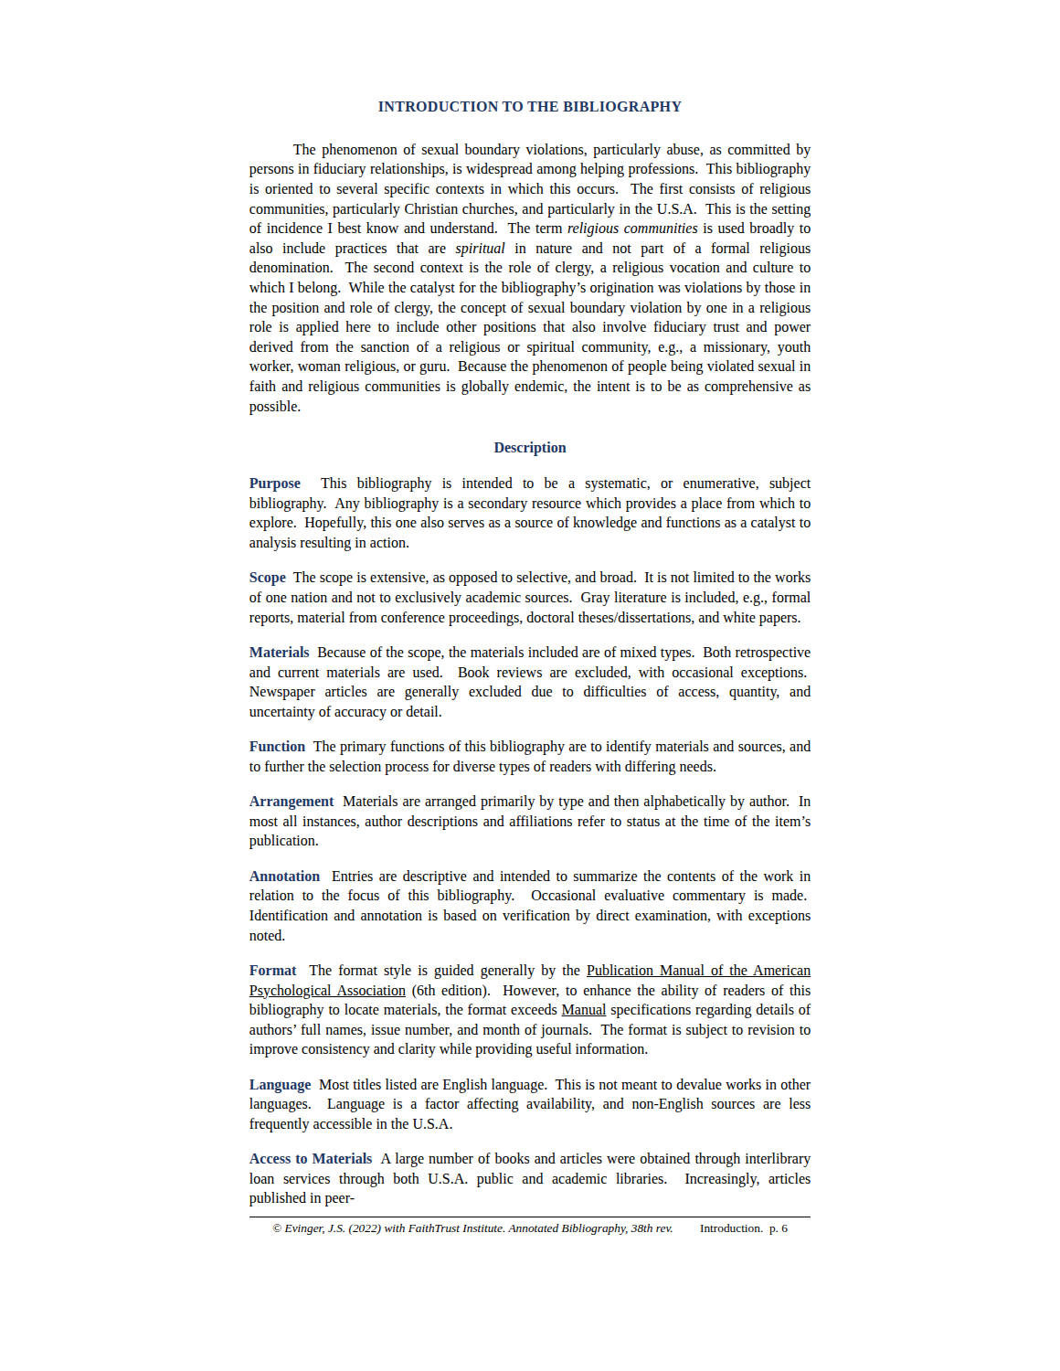INTRODUCTION TO THE BIBLIOGRAPHY
The phenomenon of sexual boundary violations, particularly abuse, as committed by persons in fiduciary relationships, is widespread among helping professions. This bibliography is oriented to several specific contexts in which this occurs. The first consists of religious communities, particularly Christian churches, and particularly in the U.S.A. This is the setting of incidence I best know and understand. The term religious communities is used broadly to also include practices that are spiritual in nature and not part of a formal religious denomination. The second context is the role of clergy, a religious vocation and culture to which I belong. While the catalyst for the bibliography’s origination was violations by those in the position and role of clergy, the concept of sexual boundary violation by one in a religious role is applied here to include other positions that also involve fiduciary trust and power derived from the sanction of a religious or spiritual community, e.g., a missionary, youth worker, woman religious, or guru. Because the phenomenon of people being violated sexual in faith and religious communities is globally endemic, the intent is to be as comprehensive as possible.
Description
Purpose This bibliography is intended to be a systematic, or enumerative, subject bibliography. Any bibliography is a secondary resource which provides a place from which to explore. Hopefully, this one also serves as a source of knowledge and functions as a catalyst to analysis resulting in action.
Scope The scope is extensive, as opposed to selective, and broad. It is not limited to the works of one nation and not to exclusively academic sources. Gray literature is included, e.g., formal reports, material from conference proceedings, doctoral theses/dissertations, and white papers.
Materials Because of the scope, the materials included are of mixed types. Both retrospective and current materials are used. Book reviews are excluded, with occasional exceptions. Newspaper articles are generally excluded due to difficulties of access, quantity, and uncertainty of accuracy or detail.
Function The primary functions of this bibliography are to identify materials and sources, and to further the selection process for diverse types of readers with differing needs.
Arrangement Materials are arranged primarily by type and then alphabetically by author. In most all instances, author descriptions and affiliations refer to status at the time of the item’s publication.
Annotation Entries are descriptive and intended to summarize the contents of the work in relation to the focus of this bibliography. Occasional evaluative commentary is made. Identification and annotation is based on verification by direct examination, with exceptions noted.
Format The format style is guided generally by the Publication Manual of the American Psychological Association (6th edition). However, to enhance the ability of readers of this bibliography to locate materials, the format exceeds Manual specifications regarding details of authors’ full names, issue number, and month of journals. The format is subject to revision to improve consistency and clarity while providing useful information.
Language Most titles listed are English language. This is not meant to devalue works in other languages. Language is a factor affecting availability, and non-English sources are less frequently accessible in the U.S.A.
Access to Materials A large number of books and articles were obtained through interlibrary loan services through both U.S.A. public and academic libraries. Increasingly, articles published in peer-
© Evinger, J.S. (2022) with FaithTrust Institute. Annotated Bibliography, 38th rev. Introduction. p. 6